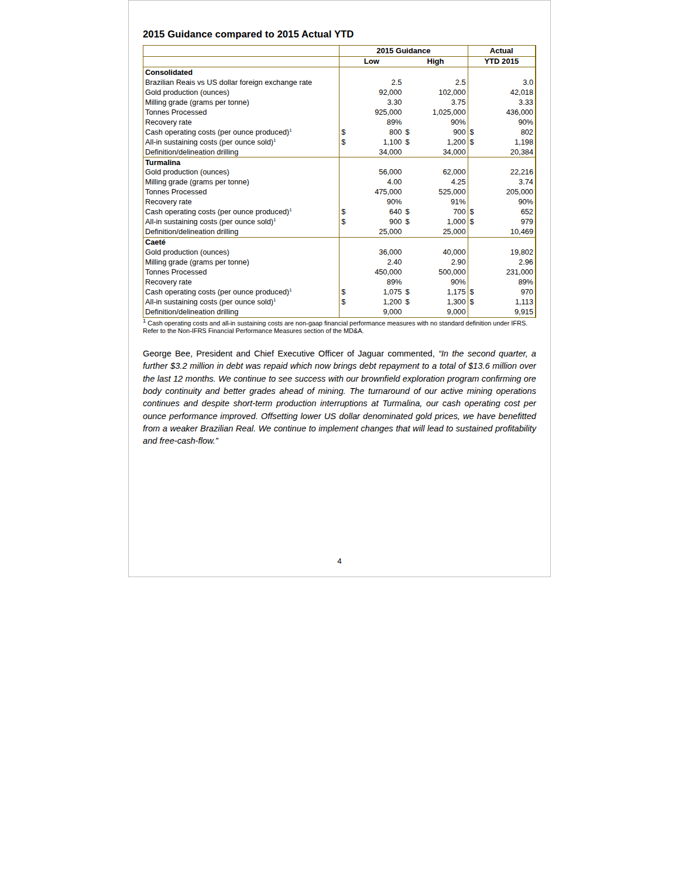2015 Guidance compared to 2015 Actual YTD
| | 2015 Guidance | Actual |
| --- | --- | --- |
| | Low | High | YTD 2015 |
| Consolidated | | | | | | |
| Brazilian Reais vs US dollar foreign exchange rate | | 2.5 | | 2.5 | | 3.0 |
| Gold production (ounces) | | 92,000 | | 102,000 | | 42,018 |
| Milling grade (grams per tonne) | | 3.30 | | 3.75 | | 3.33 |
| Tonnes Processed | | 925,000 | | 1,025,000 | | 436,000 |
| Recovery rate | | 89% | | 90% | | 90% |
| Cash operating costs (per ounce produced) 1 | $ | 800 | $ | 900 | $ | 802 |
| All-in sustaining costs (per ounce sold) 1 | $ | 1,100 | $ | 1,200 | $ | 1,198 |
| Definition/delineation drilling | | 34,000 | | 34,000 | | 20,384 |
| Turmalina | | | | | | |
| Gold production (ounces) | | 56,000 | | 62,000 | | 22,216 |
| Milling grade (grams per tonne) | | 4.00 | | 4.25 | | 3.74 |
| Tonnes Processed | | 475,000 | | 525,000 | | 205,000 |
| Recovery rate | | 90% | | 91% | | 90% |
| Cash operating costs (per ounce produced) 1 | $ | 640 | $ | 700 | $ | 652 |
| All-in sustaining costs (per ounce sold) 1 | $ | 900 | $ | 1,000 | $ | 979 |
| Definition/delineation drilling | | 25,000 | | 25,000 | | 10,469 |
| Caeté | | | | | | |
| Gold production (ounces) | | 36,000 | | 40,000 | | 19,802 |
| Milling grade (grams per tonne) | | 2.40 | | 2.90 | | 2.96 |
| Tonnes Processed | | 450,000 | | 500,000 | | 231,000 |
| Recovery rate | | 89% | | 90% | | 89% |
| Cash operating costs (per ounce produced) 1 | $ | 1,075 | $ | 1,175 | $ | 970 |
| All-in sustaining costs (per ounce sold) 1 | $ | 1,200 | $ | 1,300 | $ | 1,113 |
| Definition/delineation drilling | | 9,000 | | 9,000 | | 9,915 |
1 Cash operating costs and all-in sustaining costs are non-gaap financial performance measures with no standard definition under IFRS. Refer to the Non-IFRS Financial Performance Measures section of the MD&A.
George Bee, President and Chief Executive Officer of Jaguar commented, “In the second quarter, a further $3.2 million in debt was repaid which now brings debt repayment to a total of $13.6 million over the last 12 months. We continue to see success with our brownfield exploration program confirming ore body continuity and better grades ahead of mining. The turnaround of our active mining operations continues and despite short-term production interruptions at Turmalina, our cash operating cost per ounce performance improved. Offsetting lower US dollar denominated gold prices, we have benefitted from a weaker Brazilian Real. We continue to implement changes that will lead to sustained profitability and free-cash-flow.”
4